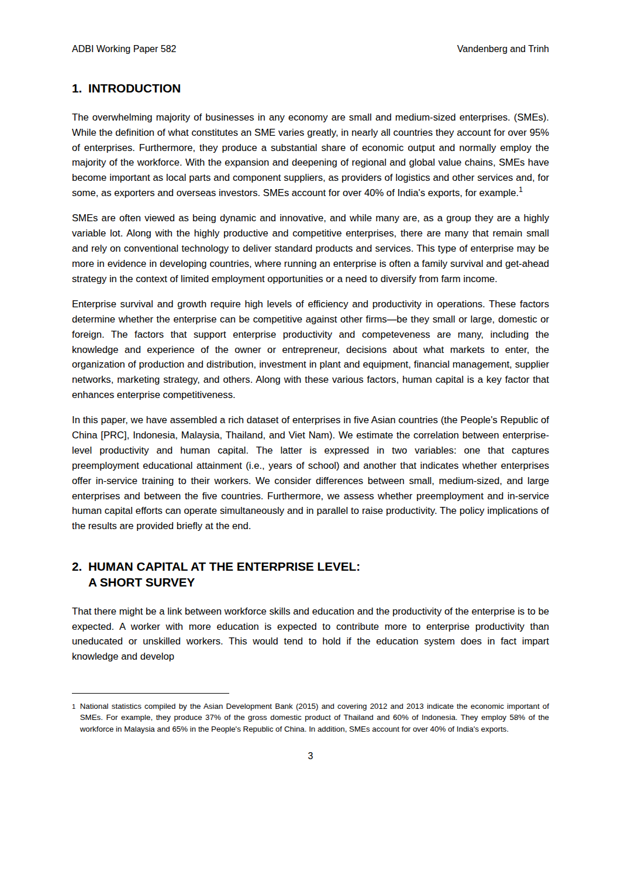ADBI Working Paper 582 Vandenberg and Trinh
1. INTRODUCTION
The overwhelming majority of businesses in any economy are small and medium-sized enterprises. (SMEs). While the definition of what constitutes an SME varies greatly, in nearly all countries they account for over 95% of enterprises. Furthermore, they produce a substantial share of economic output and normally employ the majority of the workforce. With the expansion and deepening of regional and global value chains, SMEs have become important as local parts and component suppliers, as providers of logistics and other services and, for some, as exporters and overseas investors. SMEs account for over 40% of India's exports, for example.1
SMEs are often viewed as being dynamic and innovative, and while many are, as a group they are a highly variable lot. Along with the highly productive and competitive enterprises, there are many that remain small and rely on conventional technology to deliver standard products and services. This type of enterprise may be more in evidence in developing countries, where running an enterprise is often a family survival and get-ahead strategy in the context of limited employment opportunities or a need to diversify from farm income.
Enterprise survival and growth require high levels of efficiency and productivity in operations. These factors determine whether the enterprise can be competitive against other firms—be they small or large, domestic or foreign. The factors that support enterprise productivity and competeveness are many, including the knowledge and experience of the owner or entrepreneur, decisions about what markets to enter, the organization of production and distribution, investment in plant and equipment, financial management, supplier networks, marketing strategy, and others. Along with these various factors, human capital is a key factor that enhances enterprise competitiveness.
In this paper, we have assembled a rich dataset of enterprises in five Asian countries (the People's Republic of China [PRC], Indonesia, Malaysia, Thailand, and Viet Nam). We estimate the correlation between enterprise-level productivity and human capital. The latter is expressed in two variables: one that captures preemployment educational attainment (i.e., years of school) and another that indicates whether enterprises offer in-service training to their workers. We consider differences between small, medium-sized, and large enterprises and between the five countries. Furthermore, we assess whether preemployment and in-service human capital efforts can operate simultaneously and in parallel to raise productivity. The policy implications of the results are provided briefly at the end.
2. HUMAN CAPITAL AT THE ENTERPRISE LEVEL:
A SHORT SURVEY
That there might be a link between workforce skills and education and the productivity of the enterprise is to be expected. A worker with more education is expected to contribute more to enterprise productivity than uneducated or unskilled workers. This would tend to hold if the education system does in fact impart knowledge and develop
1 National statistics compiled by the Asian Development Bank (2015) and covering 2012 and 2013 indicate the economic important of SMEs. For example, they produce 37% of the gross domestic product of Thailand and 60% of Indonesia. They employ 58% of the workforce in Malaysia and 65% in the People's Republic of China. In addition, SMEs account for over 40% of India's exports.
3